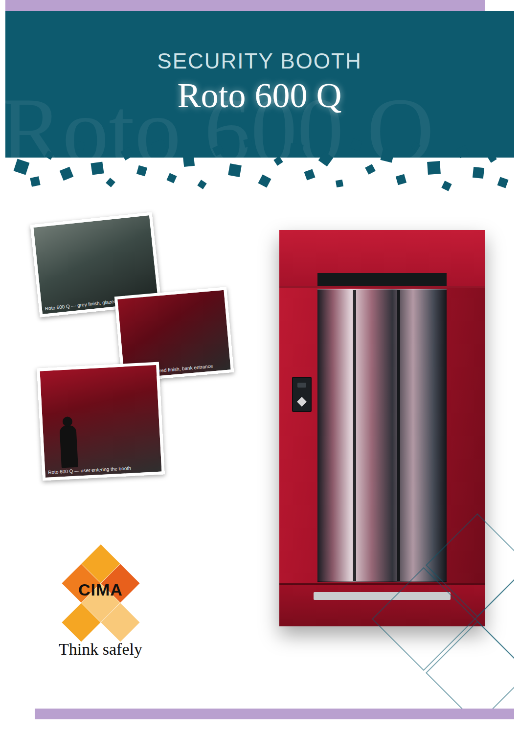Roto 600 Q
Security Booth
Roto 600 Q
Roto 600 Q — grey finish, glazed entrance lobby
Roto 600 Q — red finish, bank entrance
Roto 600 Q — user entering the booth
CIMA
Think safely